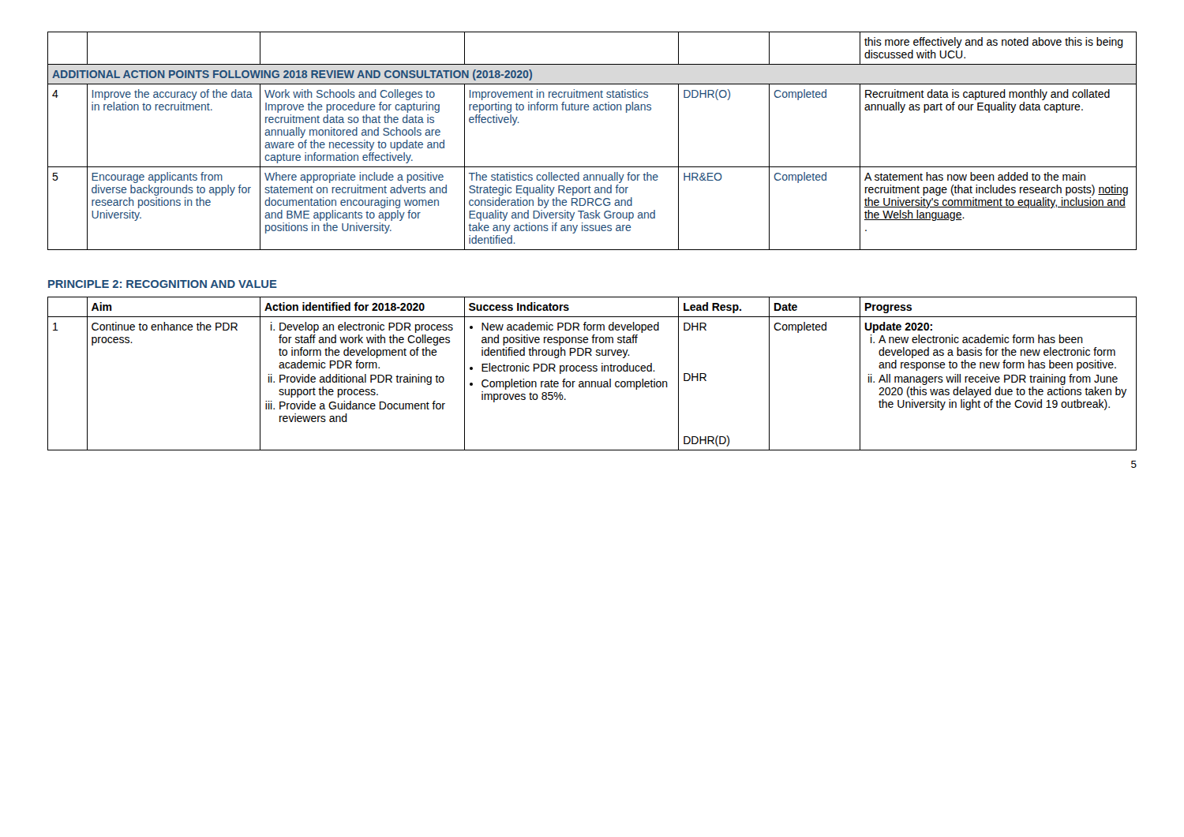| | | | | | | this more effectively and as noted above this is being discussed with UCU. |
| ADDITIONAL ACTION POINTS FOLLOWING 2018 REVIEW AND CONSULTATION (2018-2020) |
| 4 | Improve the accuracy of the data in relation to recruitment. | Work with Schools and Colleges to Improve the procedure for capturing recruitment data so that the data is annually monitored and Schools are aware of the necessity to update and capture information effectively. | Improvement in recruitment statistics reporting to inform future action plans effectively. | DDHR(O) | Completed | Recruitment data is captured monthly and collated annually as part of our Equality data capture. |
| 5 | Encourage applicants from diverse backgrounds to apply for research positions in the University. | Where appropriate include a positive statement on recruitment adverts and documentation encouraging women and BME applicants to apply for positions in the University. | The statistics collected annually for the Strategic Equality Report and for consideration by the RDRCG and Equality and Diversity Task Group and take any actions if any issues are identified. | HR&EO | Completed | A statement has now been added to the main recruitment page (that includes research posts) noting the University's commitment to equality, inclusion and the Welsh language . . |
PRINCIPLE 2: RECOGNITION AND VALUE
| | Aim | Action identified for 2018-2020 | Success Indicators | Lead Resp. | Date | Progress |
| 1 | Continue to enhance the PDR process. | Develop an electronic PDR process for staff and work with the Colleges to inform the development of the academic PDR form. Provide additional PDR training to support the process. Provide a Guidance Document for reviewers and | New academic PDR form developed and positive response from staff identified through PDR survey. Electronic PDR process introduced. Completion rate for annual completion improves to 85%. | DHR DHR DDHR(D) | Completed | Update 2020: A new electronic academic form has been developed as a basis for the new electronic form and response to the new form has been positive. All managers will receive PDR training from June 2020 (this was delayed due to the actions taken by the University in light of the Covid 19 outbreak). |
5